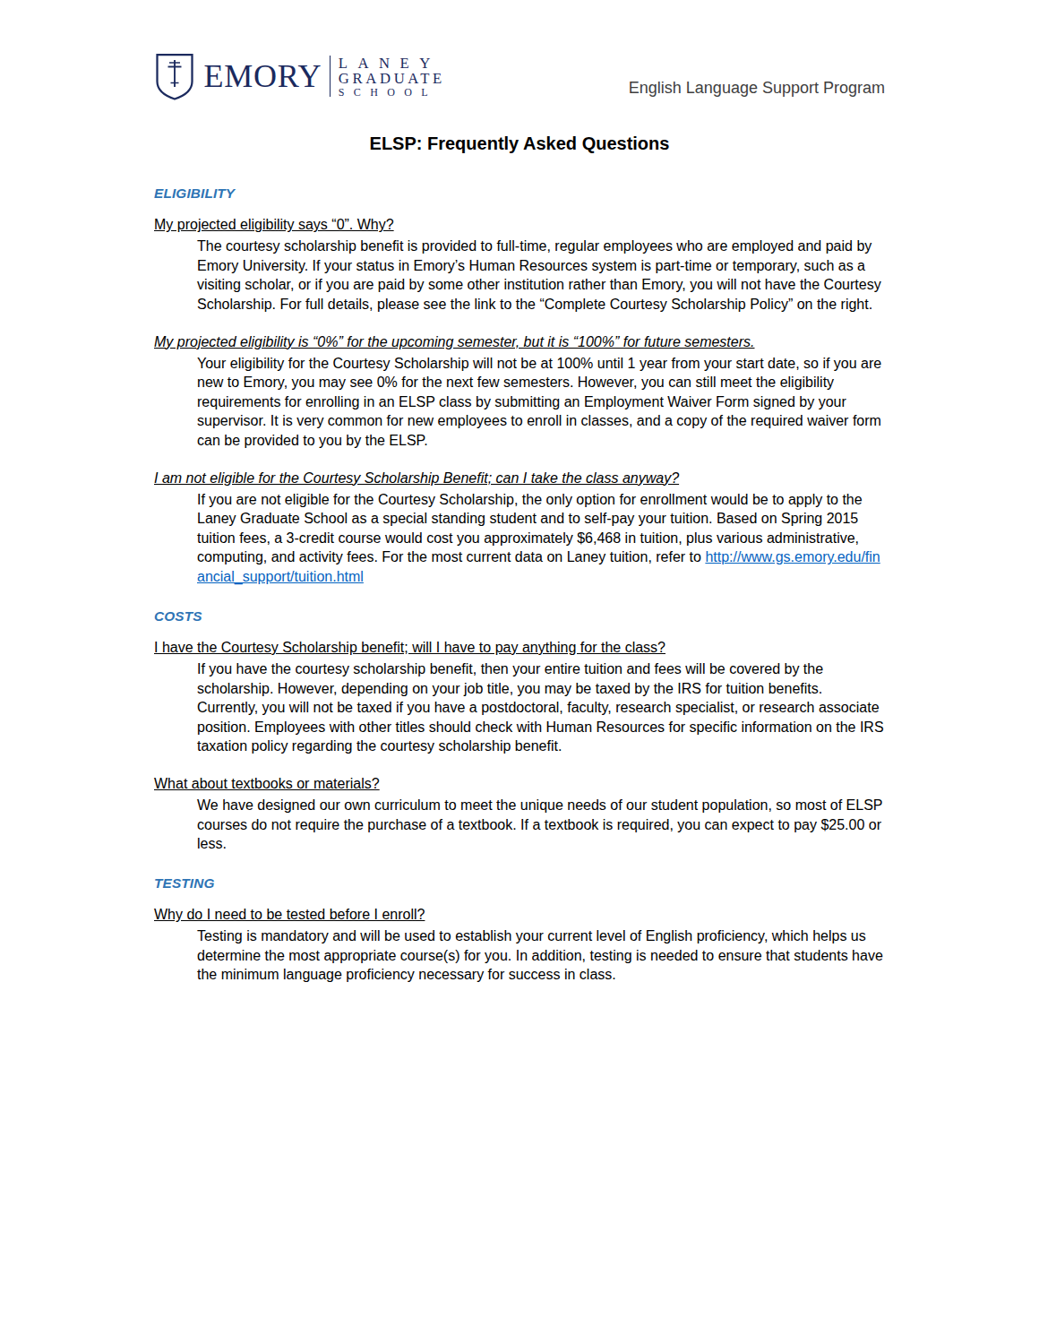EMORY
L A N E Y GRADUATE S C H O O L
English Language Support Program
ELSP: Frequently Asked Questions
ELIGIBILITY
My projected eligibility says “0”. Why?
The courtesy scholarship benefit is provided to full-time, regular employees who are employed and paid by Emory University. If your status in Emory’s Human Resources system is part-time or temporary, such as a visiting scholar, or if you are paid by some other institution rather than Emory, you will not have the Courtesy Scholarship. For full details, please see the link to the “Complete Courtesy Scholarship Policy” on the right.
My projected eligibility is “0%” for the upcoming semester, but it is “100%” for future semesters.
Your eligibility for the Courtesy Scholarship will not be at 100% until 1 year from your start date, so if you are new to Emory, you may see 0% for the next few semesters. However, you can still meet the eligibility requirements for enrolling in an ELSP class by submitting an Employment Waiver Form signed by your supervisor. It is very common for new employees to enroll in classes, and a copy of the required waiver form can be provided to you by the ELSP.
I am not eligible for the Courtesy Scholarship Benefit; can I take the class anyway?
If you are not eligible for the Courtesy Scholarship, the only option for enrollment would be to apply to the Laney Graduate School as a special standing student and to self-pay your tuition. Based on Spring 2015 tuition fees, a 3-credit course would cost you approximately $6,468 in tuition, plus various administrative, computing, and activity fees. For the most current data on Laney tuition, refer to http://www.gs.emory.edu/financial_support/tuition.html
COSTS
I have the Courtesy Scholarship benefit; will I have to pay anything for the class?
If you have the courtesy scholarship benefit, then your entire tuition and fees will be covered by the scholarship. However, depending on your job title, you may be taxed by the IRS for tuition benefits. Currently, you will not be taxed if you have a postdoctoral, faculty, research specialist, or research associate position. Employees with other titles should check with Human Resources for specific information on the IRS taxation policy regarding the courtesy scholarship benefit.
What about textbooks or materials?
We have designed our own curriculum to meet the unique needs of our student population, so most of ELSP courses do not require the purchase of a textbook. If a textbook is required, you can expect to pay $25.00 or less.
TESTING
Why do I need to be tested before I enroll?
Testing is mandatory and will be used to establish your current level of English proficiency, which helps us determine the most appropriate course(s) for you. In addition, testing is needed to ensure that students have the minimum language proficiency necessary for success in class.